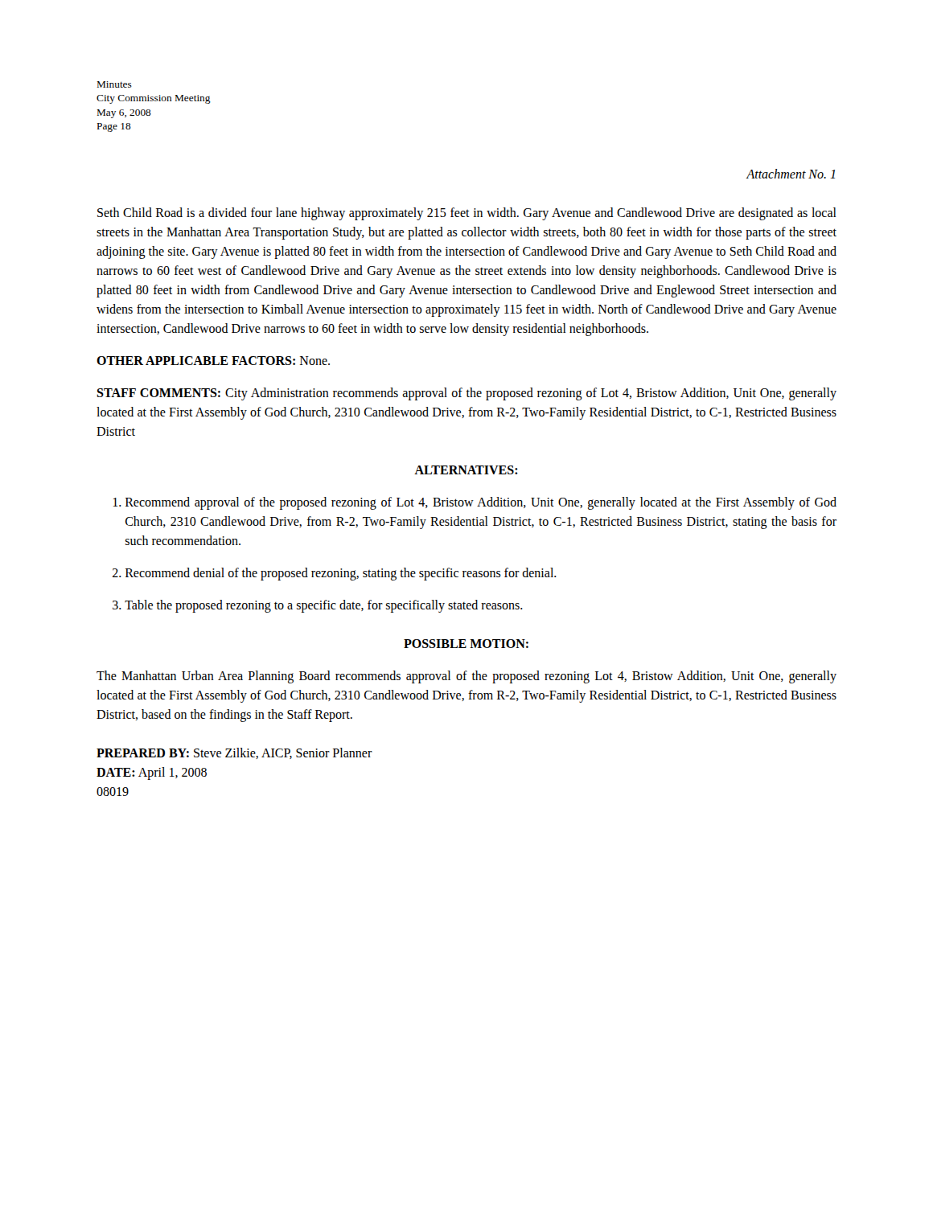Minutes
City Commission Meeting
May 6, 2008
Page 18
Attachment No. 1
Seth Child Road is a divided four lane highway approximately 215 feet in width. Gary Avenue and Candlewood Drive are designated as local streets in the Manhattan Area Transportation Study, but are platted as collector width streets, both 80 feet in width for those parts of the street adjoining the site. Gary Avenue is platted 80 feet in width from the intersection of Candlewood Drive and Gary Avenue to Seth Child Road and narrows to 60 feet west of Candlewood Drive and Gary Avenue as the street extends into low density neighborhoods. Candlewood Drive is platted 80 feet in width from Candlewood Drive and Gary Avenue intersection to Candlewood Drive and Englewood Street intersection and widens from the intersection to Kimball Avenue intersection to approximately 115 feet in width. North of Candlewood Drive and Gary Avenue intersection, Candlewood Drive narrows to 60 feet in width to serve low density residential neighborhoods.
OTHER APPLICABLE FACTORS: None.
STAFF COMMENTS: City Administration recommends approval of the proposed rezoning of Lot 4, Bristow Addition, Unit One, generally located at the First Assembly of God Church, 2310 Candlewood Drive, from R-2, Two-Family Residential District, to C-1, Restricted Business District
ALTERNATIVES:
Recommend approval of the proposed rezoning of Lot 4, Bristow Addition, Unit One, generally located at the First Assembly of God Church, 2310 Candlewood Drive, from R-2, Two-Family Residential District, to C-1, Restricted Business District, stating the basis for such recommendation.
Recommend denial of the proposed rezoning, stating the specific reasons for denial.
Table the proposed rezoning to a specific date, for specifically stated reasons.
POSSIBLE MOTION:
The Manhattan Urban Area Planning Board recommends approval of the proposed rezoning Lot 4, Bristow Addition, Unit One, generally located at the First Assembly of God Church, 2310 Candlewood Drive, from R-2, Two-Family Residential District, to C-1, Restricted Business District, based on the findings in the Staff Report.
PREPARED BY: Steve Zilkie, AICP, Senior Planner
DATE: April 1, 2008
08019